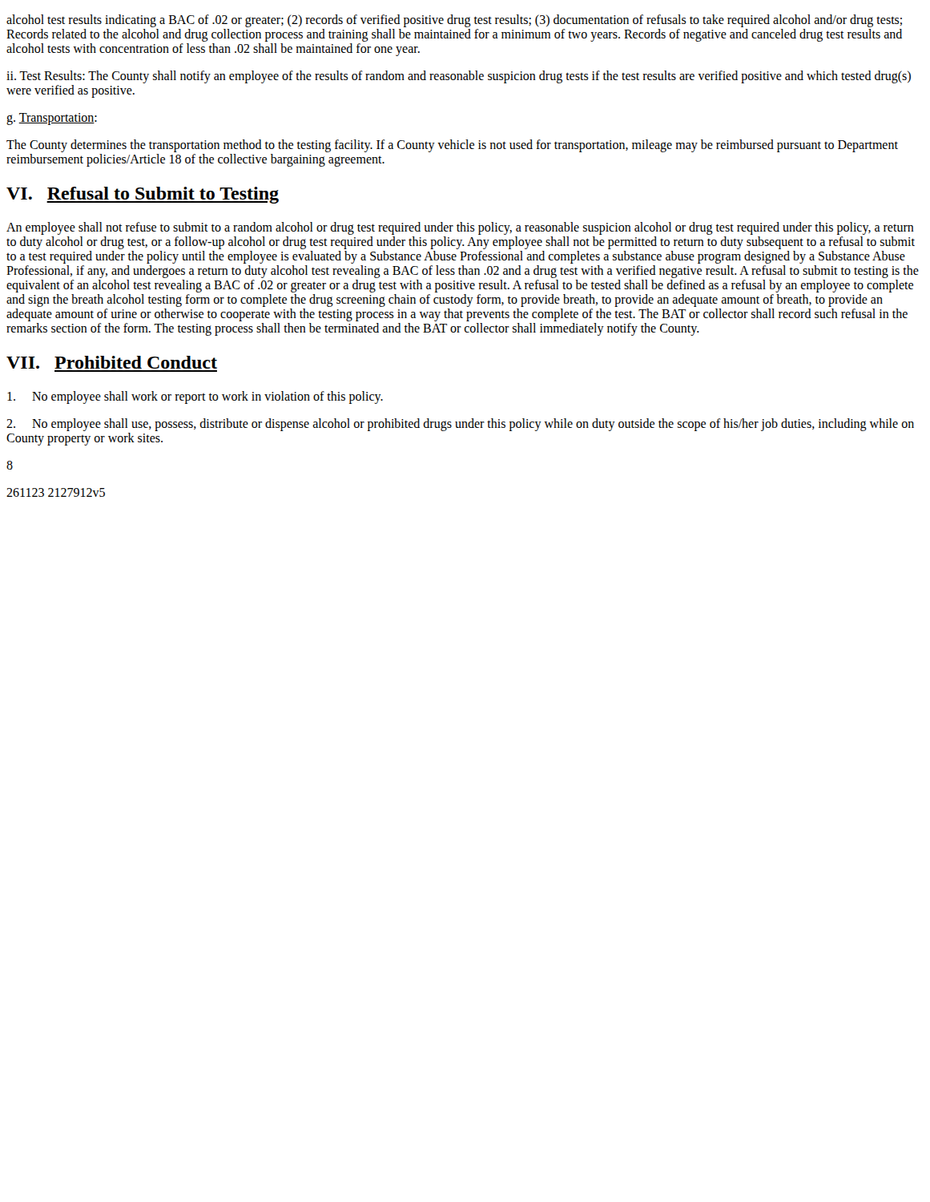alcohol test results indicating a BAC of .02 or greater; (2) records of verified positive drug test results; (3) documentation of refusals to take required alcohol and/or drug tests; Records related to the alcohol and drug collection process and training shall be maintained for a minimum of two years. Records of negative and canceled drug test results and alcohol tests with concentration of less than .02 shall be maintained for one year.
ii. Test Results: The County shall notify an employee of the results of random and reasonable suspicion drug tests if the test results are verified positive and which tested drug(s) were verified as positive.
g. Transportation:
The County determines the transportation method to the testing facility. If a County vehicle is not used for transportation, mileage may be reimbursed pursuant to Department reimbursement policies/Article 18 of the collective bargaining agreement.
VI. Refusal to Submit to Testing
An employee shall not refuse to submit to a random alcohol or drug test required under this policy, a reasonable suspicion alcohol or drug test required under this policy, a return to duty alcohol or drug test, or a follow-up alcohol or drug test required under this policy. Any employee shall not be permitted to return to duty subsequent to a refusal to submit to a test required under the policy until the employee is evaluated by a Substance Abuse Professional and completes a substance abuse program designed by a Substance Abuse Professional, if any, and undergoes a return to duty alcohol test revealing a BAC of less than .02 and a drug test with a verified negative result. A refusal to submit to testing is the equivalent of an alcohol test revealing a BAC of .02 or greater or a drug test with a positive result. A refusal to be tested shall be defined as a refusal by an employee to complete and sign the breath alcohol testing form or to complete the drug screening chain of custody form, to provide breath, to provide an adequate amount of breath, to provide an adequate amount of urine or otherwise to cooperate with the testing process in a way that prevents the complete of the test. The BAT or collector shall record such refusal in the remarks section of the form. The testing process shall then be terminated and the BAT or collector shall immediately notify the County.
VII. Prohibited Conduct
1. No employee shall work or report to work in violation of this policy.
2. No employee shall use, possess, distribute or dispense alcohol or prohibited drugs under this policy while on duty outside the scope of his/her job duties, including while on County property or work sites.
8
261123 2127912v5